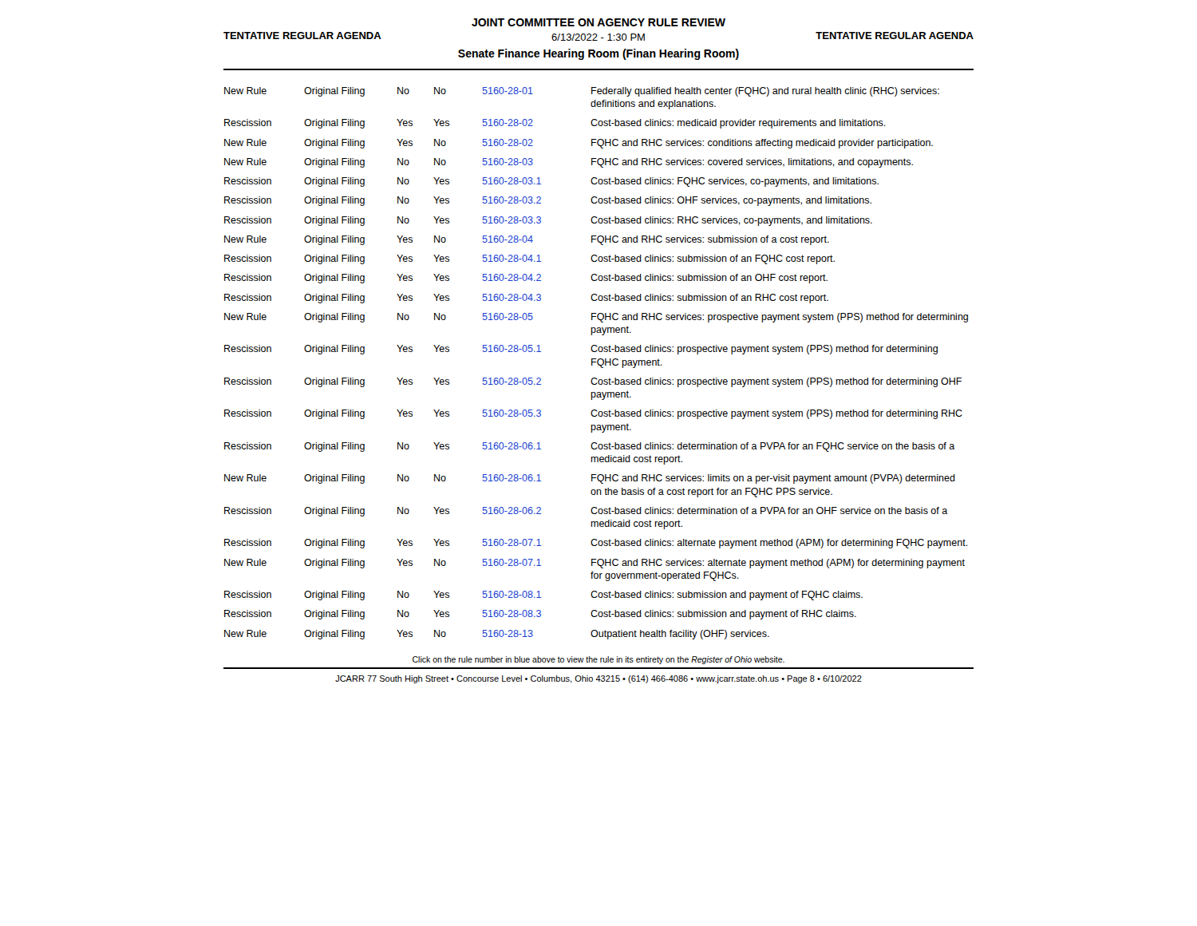TENTATIVE REGULAR AGENDA
TENTATIVE REGULAR AGENDA
JOINT COMMITTEE ON AGENCY RULE REVIEW
6/13/2022 - 1:30 PM
Senate Finance Hearing Room (Finan Hearing Room)
| New Rule | Original Filing | No | No | 5160-28-01 | Federally qualified health center (FQHC) and rural health clinic (RHC) services: definitions and explanations. |
| Rescission | Original Filing | Yes | Yes | 5160-28-02 | Cost-based clinics: medicaid provider requirements and limitations. |
| New Rule | Original Filing | Yes | No | 5160-28-02 | FQHC and RHC services: conditions affecting medicaid provider participation. |
| New Rule | Original Filing | No | No | 5160-28-03 | FQHC and RHC services: covered services, limitations, and copayments. |
| Rescission | Original Filing | No | Yes | 5160-28-03.1 | Cost-based clinics: FQHC services, co-payments, and limitations. |
| Rescission | Original Filing | No | Yes | 5160-28-03.2 | Cost-based clinics: OHF services, co-payments, and limitations. |
| Rescission | Original Filing | No | Yes | 5160-28-03.3 | Cost-based clinics: RHC services, co-payments, and limitations. |
| New Rule | Original Filing | Yes | No | 5160-28-04 | FQHC and RHC services: submission of a cost report. |
| Rescission | Original Filing | Yes | Yes | 5160-28-04.1 | Cost-based clinics: submission of an FQHC cost report. |
| Rescission | Original Filing | Yes | Yes | 5160-28-04.2 | Cost-based clinics: submission of an OHF cost report. |
| Rescission | Original Filing | Yes | Yes | 5160-28-04.3 | Cost-based clinics: submission of an RHC cost report. |
| New Rule | Original Filing | No | No | 5160-28-05 | FQHC and RHC services: prospective payment system (PPS) method for determining payment. |
| Rescission | Original Filing | Yes | Yes | 5160-28-05.1 | Cost-based clinics: prospective payment system (PPS) method for determining FQHC payment. |
| Rescission | Original Filing | Yes | Yes | 5160-28-05.2 | Cost-based clinics: prospective payment system (PPS) method for determining OHF payment. |
| Rescission | Original Filing | Yes | Yes | 5160-28-05.3 | Cost-based clinics: prospective payment system (PPS) method for determining RHC payment. |
| Rescission | Original Filing | No | Yes | 5160-28-06.1 | Cost-based clinics: determination of a PVPA for an FQHC service on the basis of a medicaid cost report. |
| New Rule | Original Filing | No | No | 5160-28-06.1 | FQHC and RHC services: limits on a per-visit payment amount (PVPA) determined on the basis of a cost report for an FQHC PPS service. |
| Rescission | Original Filing | No | Yes | 5160-28-06.2 | Cost-based clinics: determination of a PVPA for an OHF service on the basis of a medicaid cost report. |
| Rescission | Original Filing | Yes | Yes | 5160-28-07.1 | Cost-based clinics: alternate payment method (APM) for determining FQHC payment. |
| New Rule | Original Filing | Yes | No | 5160-28-07.1 | FQHC and RHC services: alternate payment method (APM) for determining payment for government-operated FQHCs. |
| Rescission | Original Filing | No | Yes | 5160-28-08.1 | Cost-based clinics: submission and payment of FQHC claims. |
| Rescission | Original Filing | No | Yes | 5160-28-08.3 | Cost-based clinics: submission and payment of RHC claims. |
| New Rule | Original Filing | Yes | No | 5160-28-13 | Outpatient health facility (OHF) services. |
Click on the rule number in blue above to view the rule in its entirety on the Register of Ohio website.
JCARR 77 South High Street • Concourse Level • Columbus, Ohio 43215 • (614) 466-4086 • www.jcarr.state.oh.us • Page 8 • 6/10/2022